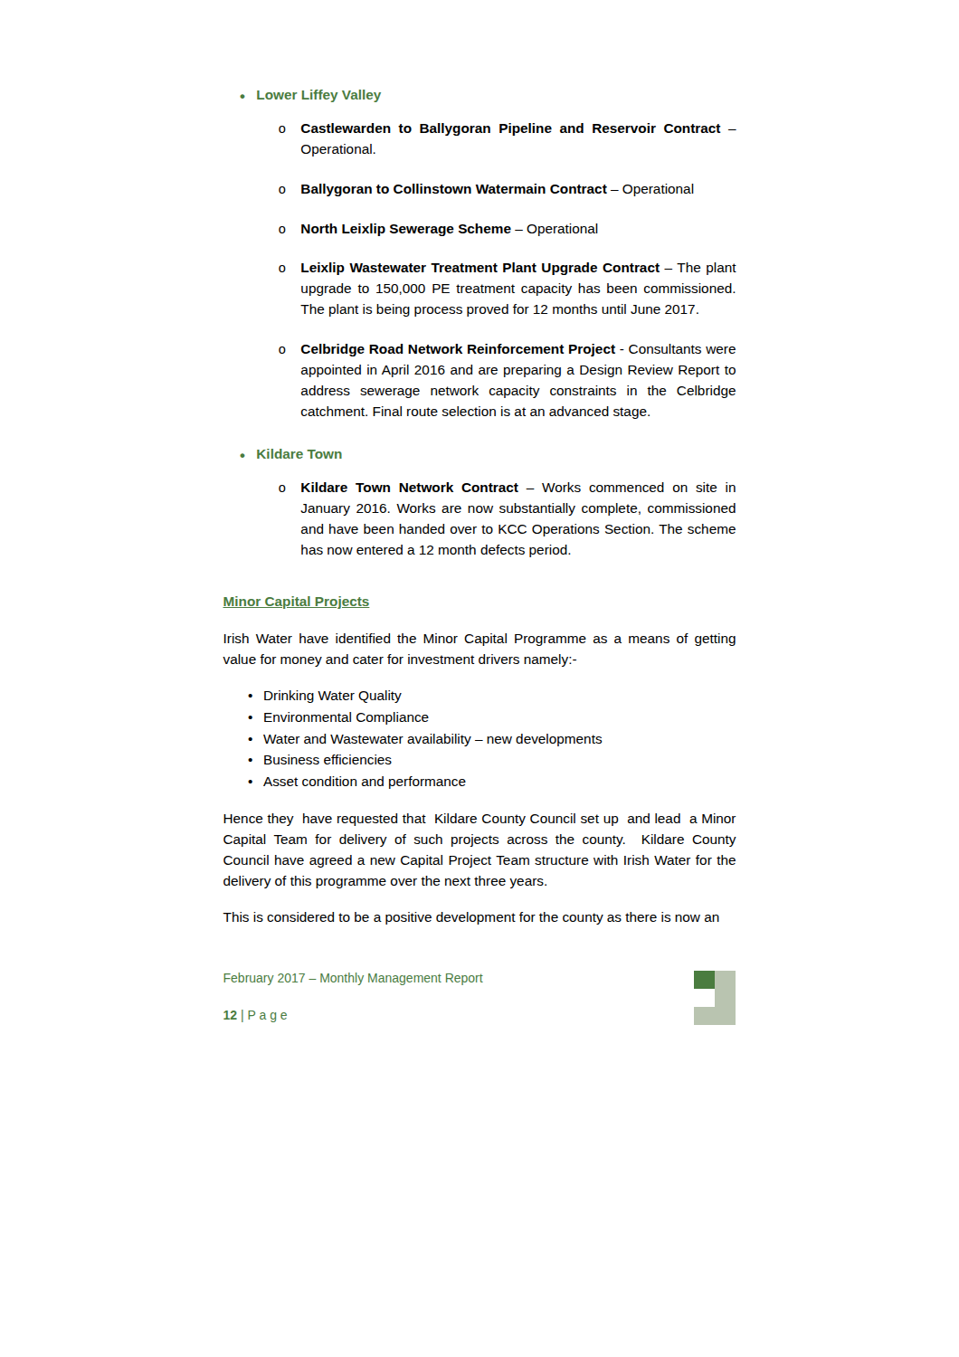Lower Liffey Valley
Castlewarden to Ballygoran Pipeline and Reservoir Contract – Operational.
Ballygoran to Collinstown Watermain Contract – Operational
North Leixlip Sewerage Scheme – Operational
Leixlip Wastewater Treatment Plant Upgrade Contract – The plant upgrade to 150,000 PE treatment capacity has been commissioned. The plant is being process proved for 12 months until June 2017.
Celbridge Road Network Reinforcement Project - Consultants were appointed in April 2016 and are preparing a Design Review Report to address sewerage network capacity constraints in the Celbridge catchment. Final route selection is at an advanced stage.
Kildare Town
Kildare Town Network Contract – Works commenced on site in January 2016. Works are now substantially complete, commissioned and have been handed over to KCC Operations Section. The scheme has now entered a 12 month defects period.
Minor Capital Projects
Irish Water have identified the Minor Capital Programme as a means of getting value for money and cater for investment drivers namely:-
Drinking Water Quality
Environmental Compliance
Water and Wastewater availability – new developments
Business efficiencies
Asset condition and performance
Hence they have requested that Kildare County Council set up and lead a Minor Capital Team for delivery of such projects across the county. Kildare County Council have agreed a new Capital Project Team structure with Irish Water for the delivery of this programme over the next three years.
This is considered to be a positive development for the county as there is now an
February 2017 – Monthly Management Report
12 | P a g e